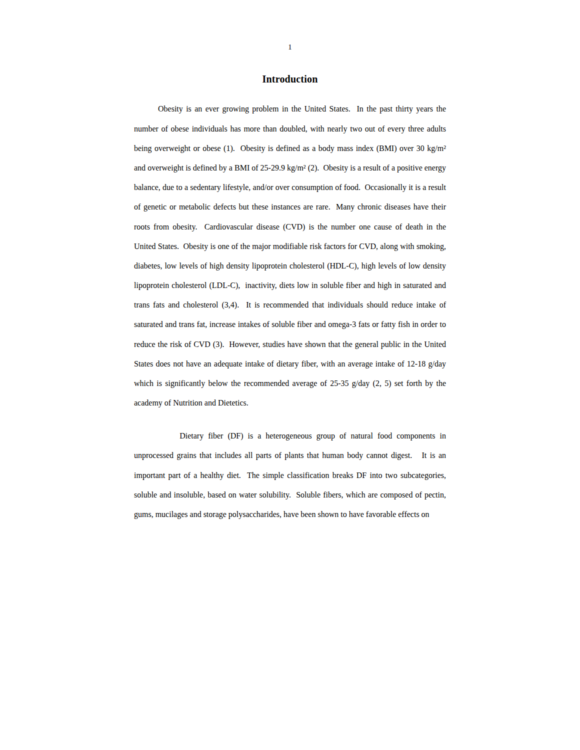1
Introduction
Obesity is an ever growing problem in the United States. In the past thirty years the number of obese individuals has more than doubled, with nearly two out of every three adults being overweight or obese (1). Obesity is defined as a body mass index (BMI) over 30 kg/m² and overweight is defined by a BMI of 25-29.9 kg/m² (2). Obesity is a result of a positive energy balance, due to a sedentary lifestyle, and/or over consumption of food. Occasionally it is a result of genetic or metabolic defects but these instances are rare. Many chronic diseases have their roots from obesity. Cardiovascular disease (CVD) is the number one cause of death in the United States. Obesity is one of the major modifiable risk factors for CVD, along with smoking, diabetes, low levels of high density lipoprotein cholesterol (HDL-C), high levels of low density lipoprotein cholesterol (LDL-C), inactivity, diets low in soluble fiber and high in saturated and trans fats and cholesterol (3,4). It is recommended that individuals should reduce intake of saturated and trans fat, increase intakes of soluble fiber and omega-3 fats or fatty fish in order to reduce the risk of CVD (3). However, studies have shown that the general public in the United States does not have an adequate intake of dietary fiber, with an average intake of 12-18 g/day which is significantly below the recommended average of 25-35 g/day (2, 5) set forth by the academy of Nutrition and Dietetics.
Dietary fiber (DF) is a heterogeneous group of natural food components in unprocessed grains that includes all parts of plants that human body cannot digest. It is an important part of a healthy diet. The simple classification breaks DF into two subcategories, soluble and insoluble, based on water solubility. Soluble fibers, which are composed of pectin, gums, mucilages and storage polysaccharides, have been shown to have favorable effects on